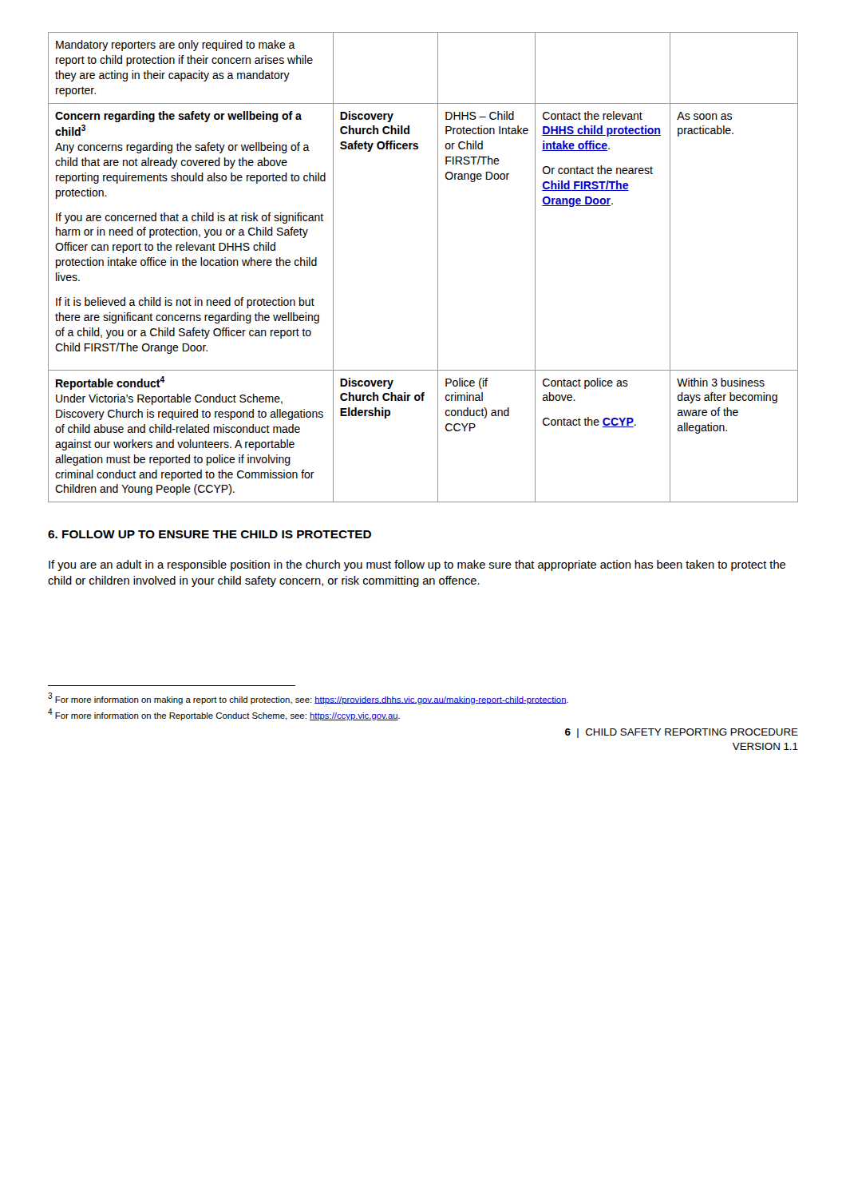| Mandatory reporters are only required to make a report to child protection if their concern arises while they are acting in their capacity as a mandatory reporter. | | | | |
| Concern regarding the safety or wellbeing of a child 3 Any concerns regarding the safety or wellbeing of a child that are not already covered by the above reporting requirements should also be reported to child protection. If you are concerned that a child is at risk of significant harm or in need of protection, you or a Child Safety Officer can report to the relevant DHHS child protection intake office in the location where the child lives. If it is believed a child is not in need of protection but there are significant concerns regarding the wellbeing of a child, you or a Child Safety Officer can report to Child FIRST/The Orange Door. | Discovery Church Child Safety Officers | DHHS – Child Protection Intake or Child FIRST/The Orange Door | Contact the relevant DHHS child protection intake office . Or contact the nearest Child FIRST/The Orange Door . | As soon as practicable. |
| Reportable conduct 4 Under Victoria’s Reportable Conduct Scheme, Discovery Church is required to respond to allegations of child abuse and child-related misconduct made against our workers and volunteers. A reportable allegation must be reported to police if involving criminal conduct and reported to the Commission for Children and Young People (CCYP). | Discovery Church Chair of Eldership | Police (if criminal conduct) and CCYP | Contact police as above. Contact the CCYP . | Within 3 business days after becoming aware of the allegation. |
6. FOLLOW UP TO ENSURE THE CHILD IS PROTECTED
If you are an adult in a responsible position in the church you must follow up to make sure that appropriate action has been taken to protect the child or children involved in your child safety concern, or risk committing an offence.
3 For more information on making a report to child protection, see: https://providers.dhhs.vic.gov.au/making-report-child-protection.
4 For more information on the Reportable Conduct Scheme, see: https://ccyp.vic.gov.au.
6 | CHILD SAFETY REPORTING PROCEDURE
VERSION 1.1